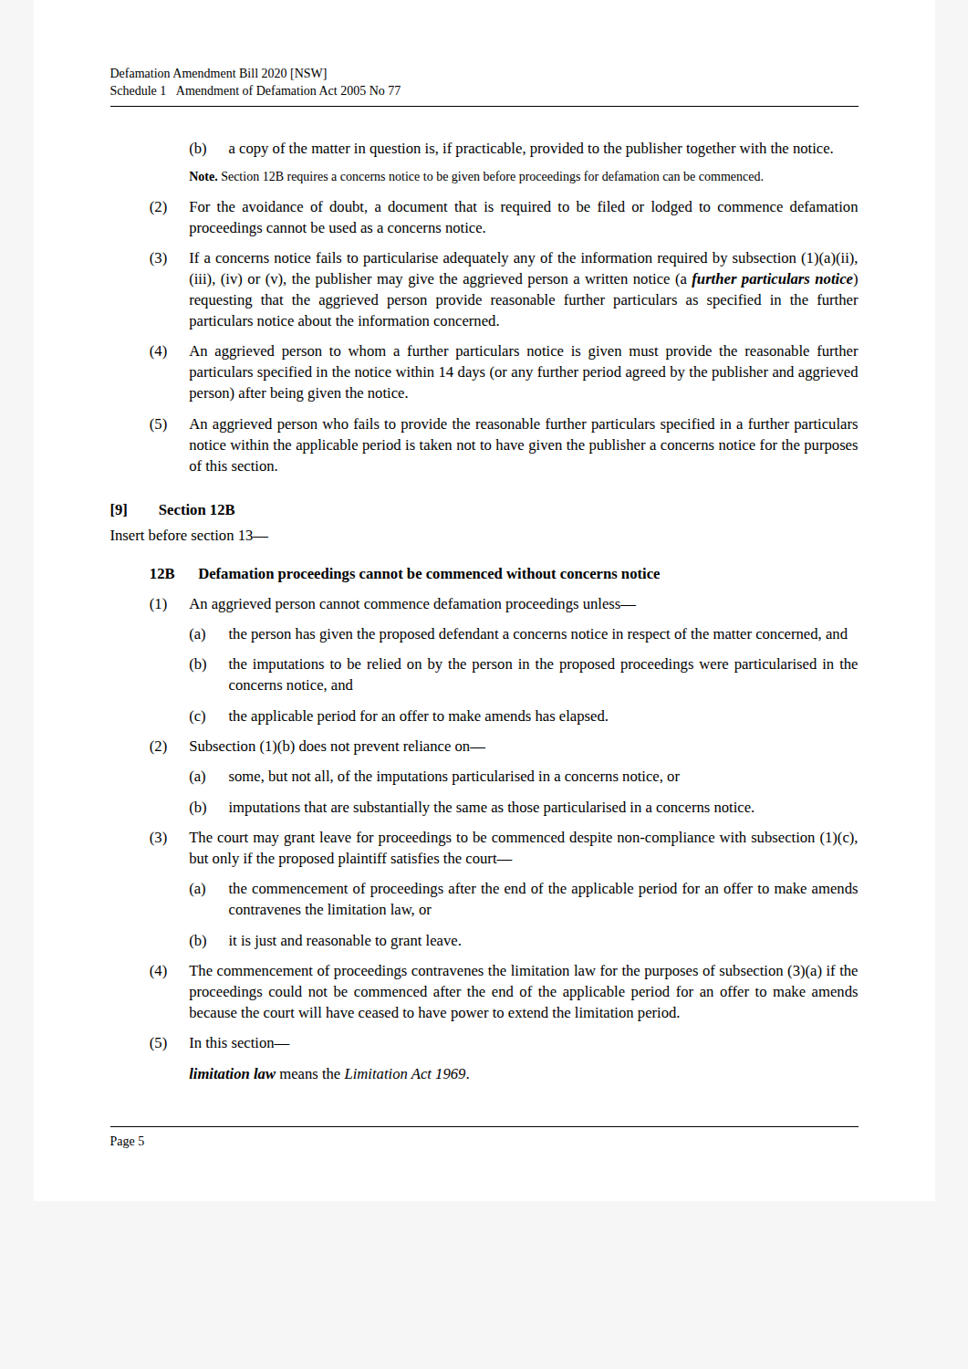Defamation Amendment Bill 2020 [NSW]
Schedule 1 Amendment of Defamation Act 2005 No 77
(b)
a copy of the matter in question is, if practicable, provided to the publisher together with the notice.
Note. Section 12B requires a concerns notice to be given before proceedings for defamation can be commenced.
(2)
For the avoidance of doubt, a document that is required to be filed or lodged to commence defamation proceedings cannot be used as a concerns notice.
(3)
If a concerns notice fails to particularise adequately any of the information required by subsection (1)(a)(ii), (iii), (iv) or (v), the publisher may give the aggrieved person a written notice (a further particulars notice) requesting that the aggrieved person provide reasonable further particulars as specified in the further particulars notice about the information concerned.
(4)
An aggrieved person to whom a further particulars notice is given must provide the reasonable further particulars specified in the notice within 14 days (or any further period agreed by the publisher and aggrieved person) after being given the notice.
(5)
An aggrieved person who fails to provide the reasonable further particulars specified in a further particulars notice within the applicable period is taken not to have given the publisher a concerns notice for the purposes of this section.
[9]
Section 12B
Insert before section 13—
12B
Defamation proceedings cannot be commenced without concerns notice
(1)
An aggrieved person cannot commence defamation proceedings unless—
(a)
the person has given the proposed defendant a concerns notice in respect of the matter concerned, and
(b)
the imputations to be relied on by the person in the proposed proceedings were particularised in the concerns notice, and
(c)
the applicable period for an offer to make amends has elapsed.
(2)
Subsection (1)(b) does not prevent reliance on—
(a)
some, but not all, of the imputations particularised in a concerns notice, or
(b)
imputations that are substantially the same as those particularised in a concerns notice.
(3)
The court may grant leave for proceedings to be commenced despite non-compliance with subsection (1)(c), but only if the proposed plaintiff satisfies the court—
(a)
the commencement of proceedings after the end of the applicable period for an offer to make amends contravenes the limitation law, or
(b)
it is just and reasonable to grant leave.
(4)
The commencement of proceedings contravenes the limitation law for the purposes of subsection (3)(a) if the proceedings could not be commenced after the end of the applicable period for an offer to make amends because the court will have ceased to have power to extend the limitation period.
(5)
In this section—
limitation law means the Limitation Act 1969.
Page 5